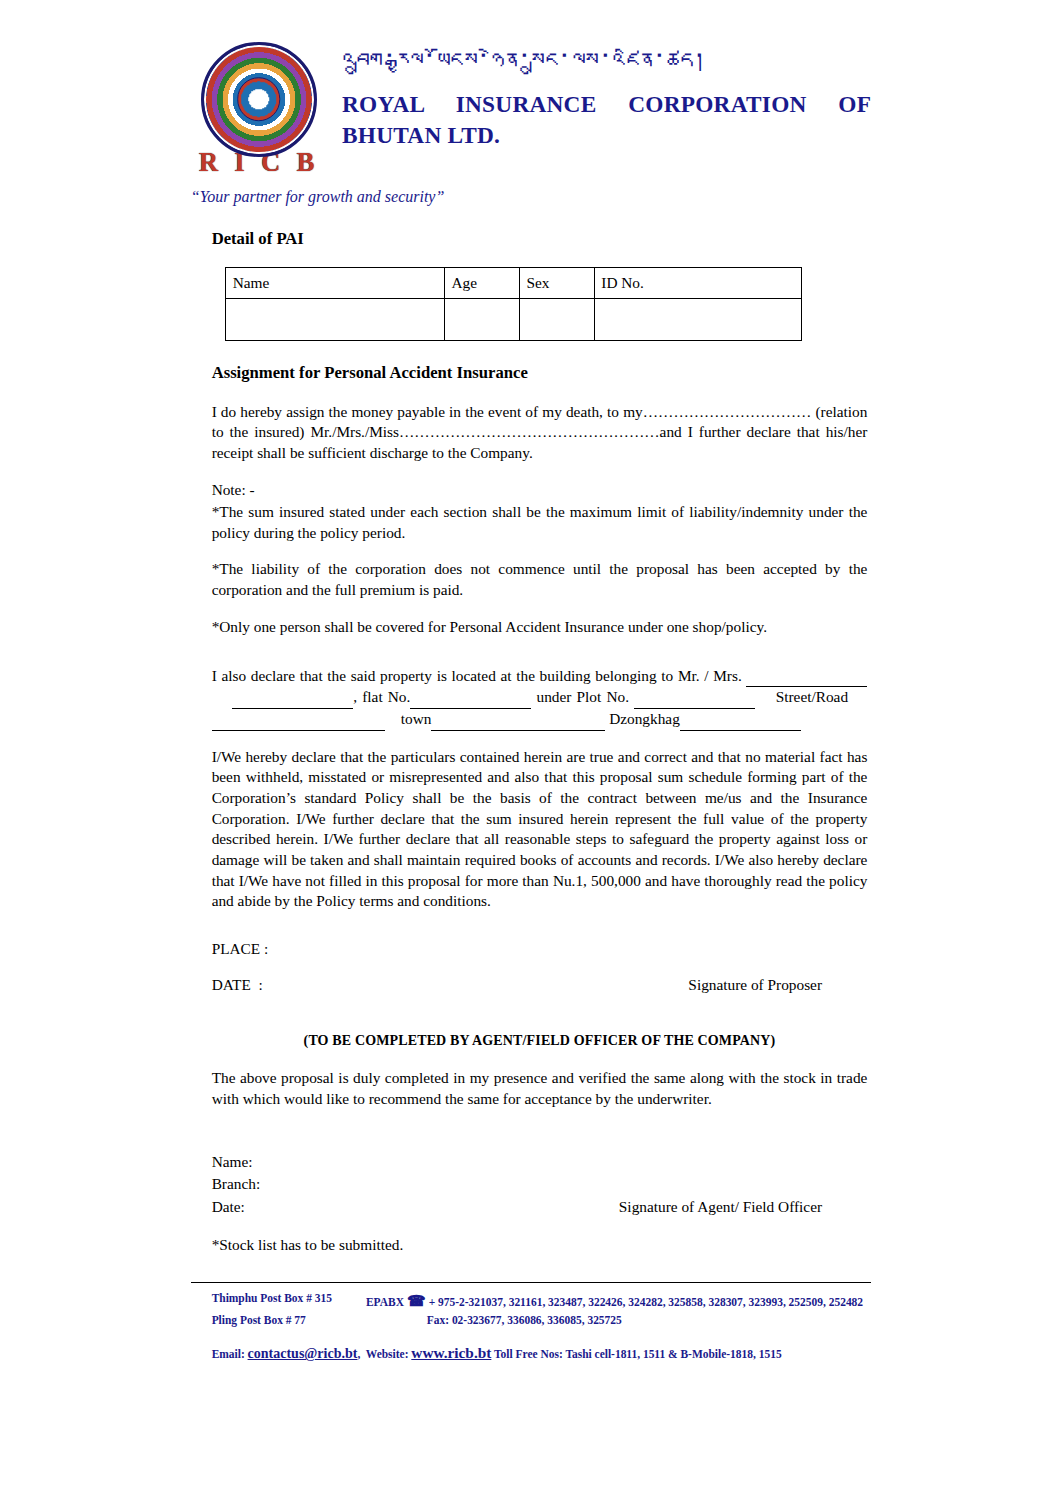R I C B
འབྲུག་རྒྱལ་ཡོངས་ཉེན་སྲུང་ལས་འཛིན་ཚད།
ROYAL INSURANCE CORPORATION OF BHUTAN LTD.
“Your partner for growth and security”
Detail of PAI
| Name | Age | Sex | ID No. |
| --- | --- | --- | --- |
Assignment for Personal Accident Insurance
I do hereby assign the money payable in the event of my death, to my…………………………… (relation to the insured) Mr./Mrs./Miss……………………………………………and I further declare that his/her receipt shall be sufficient discharge to the Company.
Note: -
*The sum insured stated under each section shall be the maximum limit of liability/indemnity under the policy during the policy period.
*The liability of the corporation does not commence until the proposal has been accepted by the corporation and the full premium is paid.
*Only one person shall be covered for Personal Accident Insurance under one shop/policy.
I also declare that the said property is located at the building belonging to Mr. / Mrs. , flat No. under Plot No. Street/Road town Dzongkhag
I/We hereby declare that the particulars contained herein are true and correct and that no material fact has been withheld, misstated or misrepresented and also that this proposal sum schedule forming part of the Corporation’s standard Policy shall be the basis of the contract between me/us and the Insurance Corporation. I/We further declare that the sum insured herein represent the full value of the property described herein. I/We further declare that all reasonable steps to safeguard the property against loss or damage will be taken and shall maintain required books of accounts and records. I/We also hereby declare that I/We have not filled in this proposal for more than Nu.1, 500,000 and have thoroughly read the policy and abide by the Policy terms and conditions.
PLACE :
DATE :Signature of Proposer
(TO BE COMPLETED BY AGENT/FIELD OFFICER OF THE COMPANY)
The above proposal is duly completed in my presence and verified the same along with the stock in trade with which would like to recommend the same for acceptance by the underwriter.
Name:
Branch:
Date:Signature of Agent/ Field Officer
*Stock list has to be submitted.
Thimphu Post Box # 315 EPABX ☎ + 975-2-321037, 321161, 323487, 322426, 324282, 325858, 328307, 323993, 252509, 252482
Pling Post Box # 77 Fax: 02-323677, 336086, 336085, 325725
Email: contactus@ricb.bt, Website: www.ricb.bt Toll Free Nos: Tashi cell-1811, 1511 & B-Mobile-1818, 1515